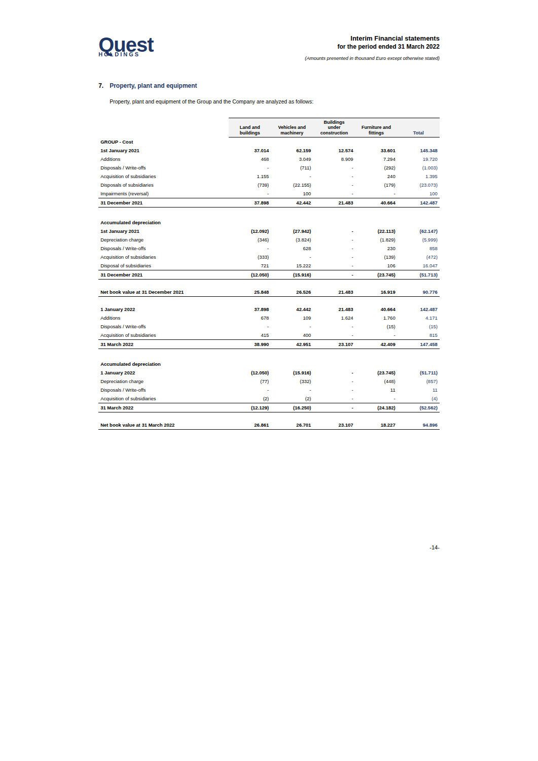Quest
HOLDINGS
Interim Financial statements
for the period ended 31 March 2022
(Amounts presented in thousand Euro except otherwise stated)
7. Property, plant and equipment
Property, plant and equipment of the Group and the Company are analyzed as follows:
| | Land and buildings | Vehicles and machinery | Buildings under construction | Furniture and fittings | Total |
| --- | --- | --- | --- | --- | --- |
| GROUP - Cost | | | | | |
| 1st January 2021 | 37.014 | 62.159 | 12.574 | 33.601 | 145.348 |
| Additions | 468 | 3.049 | 8.909 | 7.294 | 19.720 |
| Disposals / Write-offs | - | (711) | - | (292) | (1.003) |
| Acquisition of subsidiaries | 1.155 | - | - | 240 | 1.395 |
| Disposals of subsidiaries | (739) | (22.155) | - | (179) | (23.073) |
| Impairments (reversal) | - | 100 | - | - | 100 |
| 31 December 2021 | 37.898 | 42.442 | 21.483 | 40.664 | 142.487 |
| Accumulated depreciation | | | | | |
| 1st January 2021 | (12.092) | (27.942) | - | (22.113) | (62.147) |
| Depreciation charge | (346) | (3.824) | - | (1.829) | (5.999) |
| Disposals / Write-offs | - | 628 | - | 230 | 858 |
| Acquisition of subsidiaries | (333) | - | - | (139) | (472) |
| Disposal of subsidiaries | 721 | 15.222 | - | 106 | 16.047 |
| 31 December 2021 | (12.050) | (15.916) | - | (23.745) | (51.713) |
| Net book value at 31 December 2021 | 25.848 | 26.526 | 21.483 | 16.919 | 90.776 |
| 1 January 2022 | 37.898 | 42.442 | 21.483 | 40.664 | 142.487 |
| Additions | 678 | 109 | 1.624 | 1.760 | 4.171 |
| Disposals / Write-offs | - | - | - | (15) | (15) |
| Acquisition of subsidiaries | 415 | 400 | - | - | 815 |
| 31 March 2022 | 38.990 | 42.951 | 23.107 | 42.409 | 147.458 |
| Accumulated depreciation | | | | | |
| 1 January 2022 | (12.050) | (15.916) | - | (23.745) | (51.711) |
| Depreciation charge | (77) | (332) | - | (448) | (857) |
| Disposals / Write-offs | - | - | - | 11 | 11 |
| Acquisition of subsidiaries | (2) | (2) | - | - | (4) |
| 31 March 2022 | (12.129) | (16.250) | - | (24.182) | (52.562) |
| Net book value at 31 March 2022 | 26.861 | 26.701 | 23.107 | 18.227 | 94.896 |
-14-